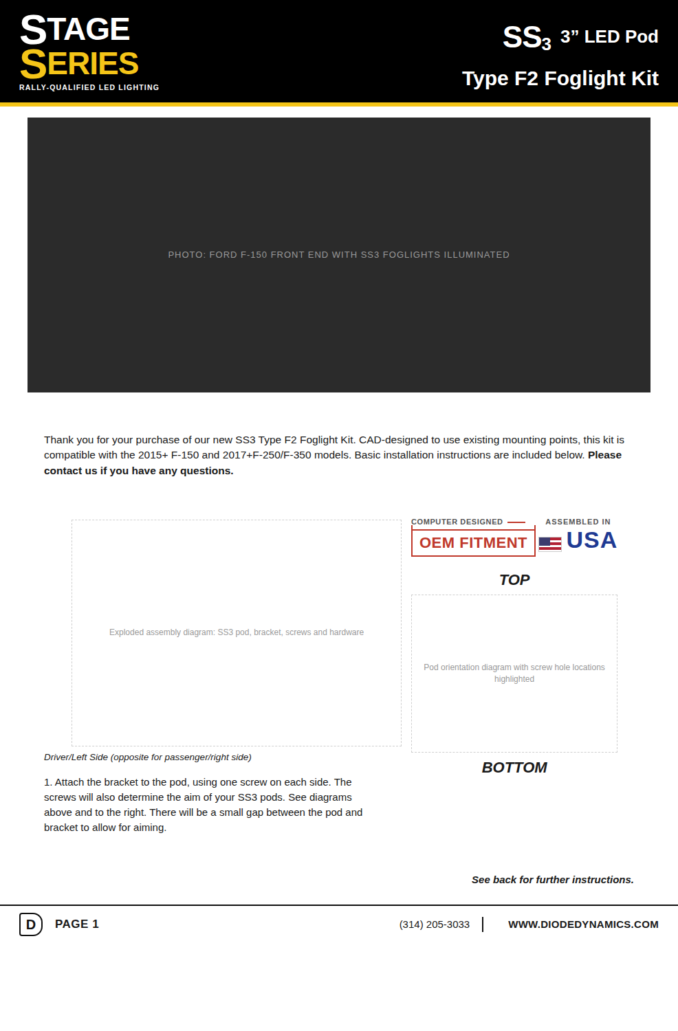STAGE SERIES Rally-Qualified LED Lighting
SS33” LED Pod Type F2 Foglight Kit
Photo: Ford F-150 front end with SS3 foglights illuminated
Thank you for your purchase of our new SS3 Type F2 Foglight Kit. CAD-designed to use existing mounting points, this kit is compatible with the 2015+ F-150 and 2017+F-250/F-350 models. Basic installation instructions are included below. Please contact us if you have any questions.
Exploded assembly diagram: SS3 pod, bracket, screws and hardware
Driver/Left Side (opposite for passenger/right side)
1. Attach the bracket to the pod, using one screw on each side. The screws will also determine the aim of your SS3 pods. See diagrams above and to the right. There will be a small gap between the pod and bracket to allow for aiming.
Computer Designed OEM FITMENT
Assembled in USA
TOP
Pod orientation diagram with screw hole locations highlighted
BOTTOM
See back for further instructions.
D PAGE 1 (314) 205-3033 WWW.DIODEDYNAMICS.COM